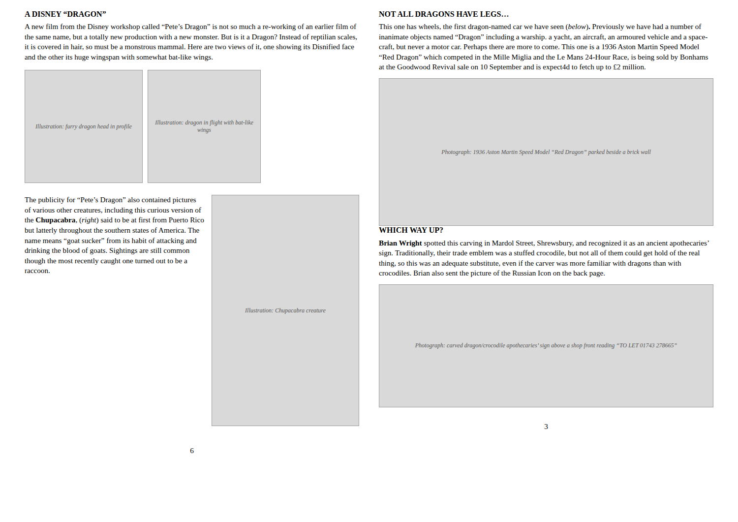A Disney “Dragon”
A new film from the Disney workshop called “Pete’s Dragon” is not so much a re-working of an earlier film of the same name, but a totally new production with a new monster. But is it a Dragon? Instead of reptilian scales, it is covered in hair, so must be a monstrous mammal. Here are two views of it, one showing its Disnified face and the other its huge wingspan with somewhat bat-like wings.
Illustration: furry dragon head in profile
Illustration: dragon in flight with bat-like wings
Illustration: Chupacabra creature
The publicity for “Pete’s Dragon” also contained pictures of various other creatures, including this curious version of the Chupacabra, (right) said to be at first from Puerto Rico but latterly throughout the southern states of America. The name means “goat sucker” from its habit of attacking and drinking the blood of goats. Sightings are still common though the most recently caught one turned out to be a raccoon.
6
Not all dragons have legs…
This one has wheels, the first dragon-named car we have seen (below). Previously we have had a number of inanimate objects named “Dragon” including a warship. a yacht, an aircraft, an armoured vehicle and a space-craft, but never a motor car. Perhaps there are more to come. This one is a 1936 Aston Martin Speed Model “Red Dragon” which competed in the Mille Miglia and the Le Mans 24-Hour Race, is being sold by Bonhams at the Goodwood Revival sale on 10 September and is expect4d to fetch up to £2 million.
Photograph: 1936 Aston Martin Speed Model “Red Dragon” parked beside a brick wall
Which way up?
Brian Wright spotted this carving in Mardol Street, Shrewsbury, and recognized it as an ancient apothecaries’ sign. Traditionally, their trade emblem was a stuffed crocodile, but not all of them could get hold of the real thing, so this was an adequate substitute, even if the carver was more familiar with dragons than with crocodiles. Brian also sent the picture of the Russian Icon on the back page.
Photograph: carved dragon/crocodile apothecaries’ sign above a shop front reading “TO LET 01743 278665”
3